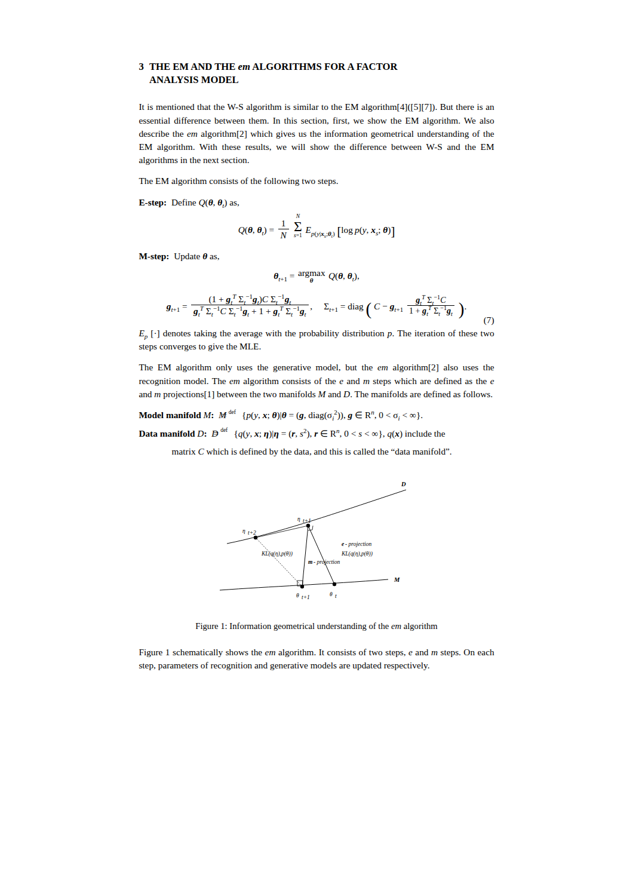3 THE EM AND THE em ALGORITHMS FOR A FACTOR
ANALYSIS MODEL
It is mentioned that the W-S algorithm is similar to the EM algorithm[4]([5][7]). But there is an essential difference between them. In this section, first, we show the EM algorithm. We also describe the em algorithm[2] which gives us the information geometrical understanding of the EM algorithm. With these results, we will show the difference between W-S and the EM algorithms in the next section.
The EM algorithm consists of the following two steps.
E-step: Define Q(θ, θt) as,
Q(θ, θt) = 1 N NΣs=1 Ep(y|xs;θt) [log p(y, xs; θ)]
M-step: Update θ as,
θt+1 = argmax θ Q(θ, θt),
gt+1 = (1 + gtT Σt−1gt)C Σt−1gt gtT Σt−1C Σt−1gt + 1 + gtT Σt−1gt, Σt+1 = diag ( C − gt+1 gtT Σt−1C 1 + gtT Σt−1gt ).
(7)
Ep [·] denotes taking the average with the probability distribution p. The iteration of these two steps converges to give the MLE.
The EM algorithm only uses the generative model, but the em algorithm[2] also uses the recognition model. The em algorithm consists of the e and m steps which are defined as the e and m projections[1] between the two manifolds M and D. The manifolds are defined as follows.
Model manifold M: M def= {p(y, x; θ)|θ = (g, diag(σi2)), g ∈ Rn, 0 < σi < ∞}.
Data manifold D: D def= {q(y, x; η)|η = (r, s2), r ∈ Rn, 0 < s < ∞}, q(x) include the
matrix C which is defined by the data, and this is called the “data manifold”.
η t+2 η t+1 θ t+1 θ t D M e - projection KL(q(η),p(θ)) KL(q(η),p(θ)) m - projection
Figure 1: Information geometrical understanding of the em algorithm
Figure 1 schematically shows the em algorithm. It consists of two steps, e and m steps. On each step, parameters of recognition and generative models are updated respectively.